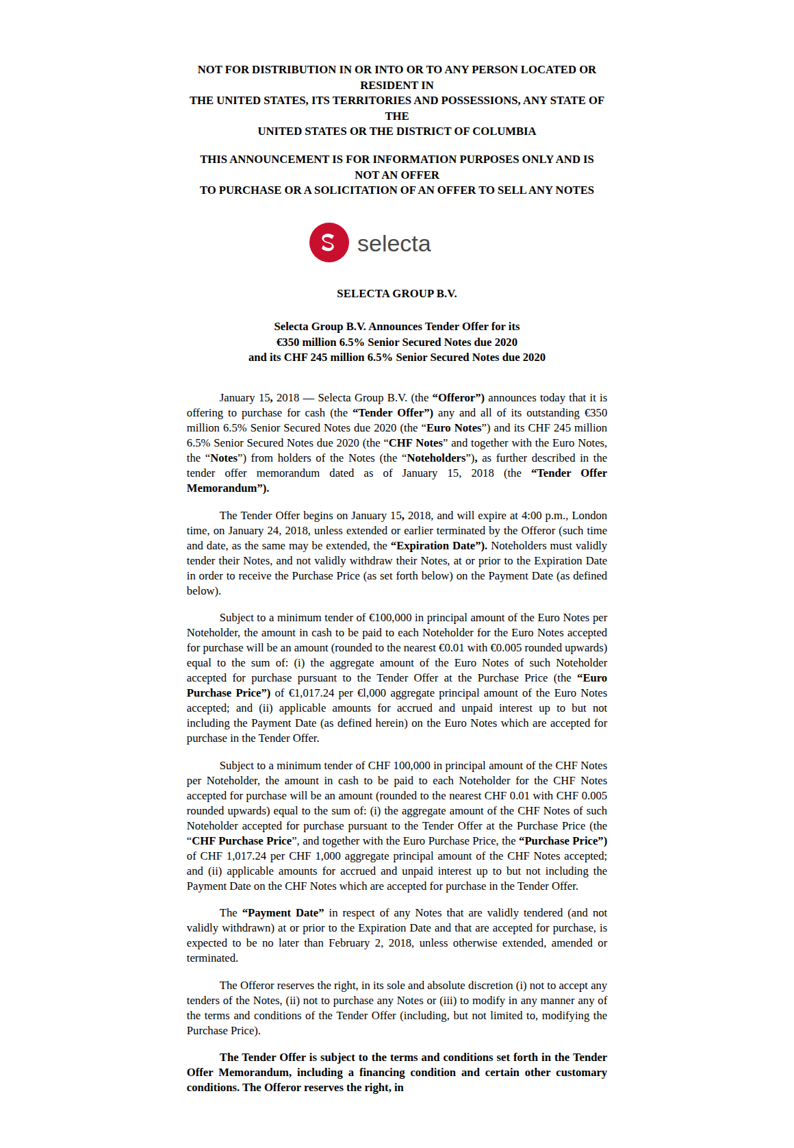NOT FOR DISTRIBUTION IN OR INTO OR TO ANY PERSON LOCATED OR RESIDENT IN
THE UNITED STATES, ITS TERRITORIES AND POSSESSIONS, ANY STATE OF THE
UNITED STATES OR THE DISTRICT OF COLUMBIA
THIS ANNOUNCEMENT IS FOR INFORMATION PURPOSES ONLY AND IS NOT AN OFFER
TO PURCHASE OR A SOLICITATION OF AN OFFER TO SELL ANY NOTES
selecta
SELECTA GROUP B.V.
Selecta Group B.V. Announces Tender Offer for its
€350 million 6.5% Senior Secured Notes due 2020
and its CHF 245 million 6.5% Senior Secured Notes due 2020
January 15, 2018 — Selecta Group B.V. (the “Offeror”) announces today that it is offering to purchase for cash (the “Tender Offer”) any and all of its outstanding €350 million 6.5% Senior Secured Notes due 2020 (the “Euro Notes”) and its CHF 245 million 6.5% Senior Secured Notes due 2020 (the “CHF Notes” and together with the Euro Notes, the “Notes”) from holders of the Notes (the “Noteholders”), as further described in the tender offer memorandum dated as of January 15, 2018 (the “Tender Offer Memorandum”).
The Tender Offer begins on January 15, 2018, and will expire at 4:00 p.m., London time, on January 24, 2018, unless extended or earlier terminated by the Offeror (such time and date, as the same may be extended, the “Expiration Date”). Noteholders must validly tender their Notes, and not validly withdraw their Notes, at or prior to the Expiration Date in order to receive the Purchase Price (as set forth below) on the Payment Date (as defined below).
Subject to a minimum tender of €100,000 in principal amount of the Euro Notes per Noteholder, the amount in cash to be paid to each Noteholder for the Euro Notes accepted for purchase will be an amount (rounded to the nearest €0.01 with €0.005 rounded upwards) equal to the sum of: (i) the aggregate amount of the Euro Notes of such Noteholder accepted for purchase pursuant to the Tender Offer at the Purchase Price (the “Euro Purchase Price”) of €1,017.24 per €l,000 aggregate principal amount of the Euro Notes accepted; and (ii) applicable amounts for accrued and unpaid interest up to but not including the Payment Date (as defined herein) on the Euro Notes which are accepted for purchase in the Tender Offer.
Subject to a minimum tender of CHF 100,000 in principal amount of the CHF Notes per Noteholder, the amount in cash to be paid to each Noteholder for the CHF Notes accepted for purchase will be an amount (rounded to the nearest CHF 0.01 with CHF 0.005 rounded upwards) equal to the sum of: (i) the aggregate amount of the CHF Notes of such Noteholder accepted for purchase pursuant to the Tender Offer at the Purchase Price (the “CHF Purchase Price”, and together with the Euro Purchase Price, the “Purchase Price”) of CHF 1,017.24 per CHF 1,000 aggregate principal amount of the CHF Notes accepted; and (ii) applicable amounts for accrued and unpaid interest up to but not including the Payment Date on the CHF Notes which are accepted for purchase in the Tender Offer.
The “Payment Date” in respect of any Notes that are validly tendered (and not validly withdrawn) at or prior to the Expiration Date and that are accepted for purchase, is expected to be no later than February 2, 2018, unless otherwise extended, amended or terminated.
The Offeror reserves the right, in its sole and absolute discretion (i) not to accept any tenders of the Notes, (ii) not to purchase any Notes or (iii) to modify in any manner any of the terms and conditions of the Tender Offer (including, but not limited to, modifying the Purchase Price).
The Tender Offer is subject to the terms and conditions set forth in the Tender Offer Memorandum, including a financing condition and certain other customary conditions. The Offeror reserves the right, in